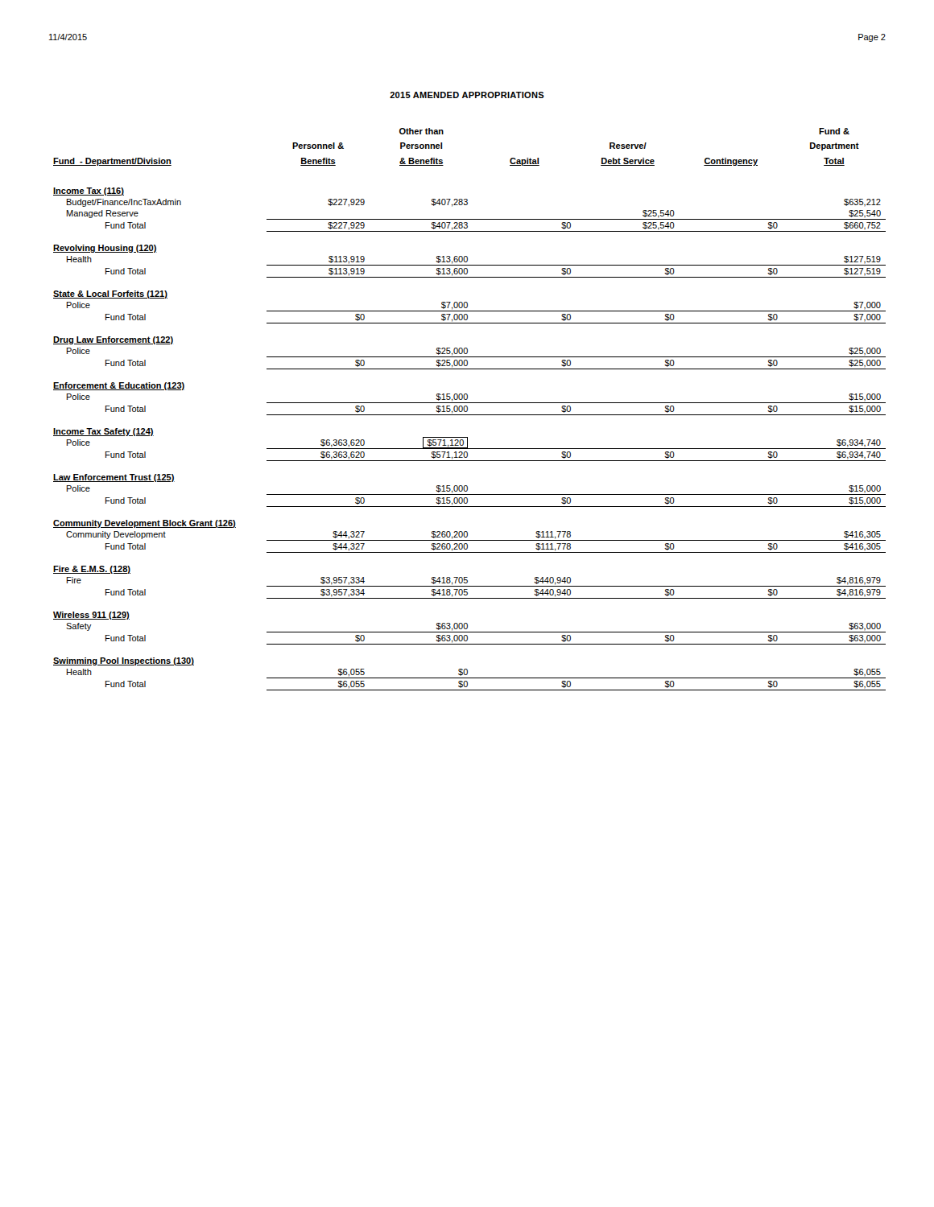11/4/2015 Page 2
2015 AMENDED APPROPRIATIONS
| | | Other than | | | | Fund & |
| --- | --- | --- | --- | --- | --- | --- |
| | Personnel & | Personnel | | Reserve/ | | Department |
| Fund - Department/Division | Benefits | & Benefits | Capital | Debt Service | Contingency | Total |
| Income Tax (116) |
| Budget/Finance/IncTaxAdmin | $227,929 | $407,283 | | | | $635,212 |
| Managed Reserve | | | | $25,540 | | $25,540 |
| Fund Total | $227,929 | $407,283 | $0 | $25,540 | $0 | $660,752 |
| Revolving Housing (120) |
| Health | $113,919 | $13,600 | | | | $127,519 |
| Fund Total | $113,919 | $13,600 | $0 | $0 | $0 | $127,519 |
| State & Local Forfeits (121) |
| Police | | $7,000 | | | | $7,000 |
| Fund Total | $0 | $7,000 | $0 | $0 | $0 | $7,000 |
| Drug Law Enforcement (122) |
| Police | | $25,000 | | | | $25,000 |
| Fund Total | $0 | $25,000 | $0 | $0 | $0 | $25,000 |
| Enforcement & Education (123) |
| Police | | $15,000 | | | | $15,000 |
| Fund Total | $0 | $15,000 | $0 | $0 | $0 | $15,000 |
| Income Tax Safety (124) |
| Police | $6,363,620 | $571,120 | | | | $6,934,740 |
| Fund Total | $6,363,620 | $571,120 | $0 | $0 | $0 | $6,934,740 |
| Law Enforcement Trust (125) |
| Police | | $15,000 | | | | $15,000 |
| Fund Total | $0 | $15,000 | $0 | $0 | $0 | $15,000 |
| Community Development Block Grant (126) |
| Community Development | $44,327 | $260,200 | $111,778 | | | $416,305 |
| Fund Total | $44,327 | $260,200 | $111,778 | $0 | $0 | $416,305 |
| Fire & E.M.S. (128) |
| Fire | $3,957,334 | $418,705 | $440,940 | | | $4,816,979 |
| Fund Total | $3,957,334 | $418,705 | $440,940 | $0 | $0 | $4,816,979 |
| Wireless 911 (129) |
| Safety | | $63,000 | | | | $63,000 |
| Fund Total | $0 | $63,000 | $0 | $0 | $0 | $63,000 |
| Swimming Pool Inspections (130) |
| Health | $6,055 | $0 | | | | $6,055 |
| Fund Total | $6,055 | $0 | $0 | $0 | $0 | $6,055 |